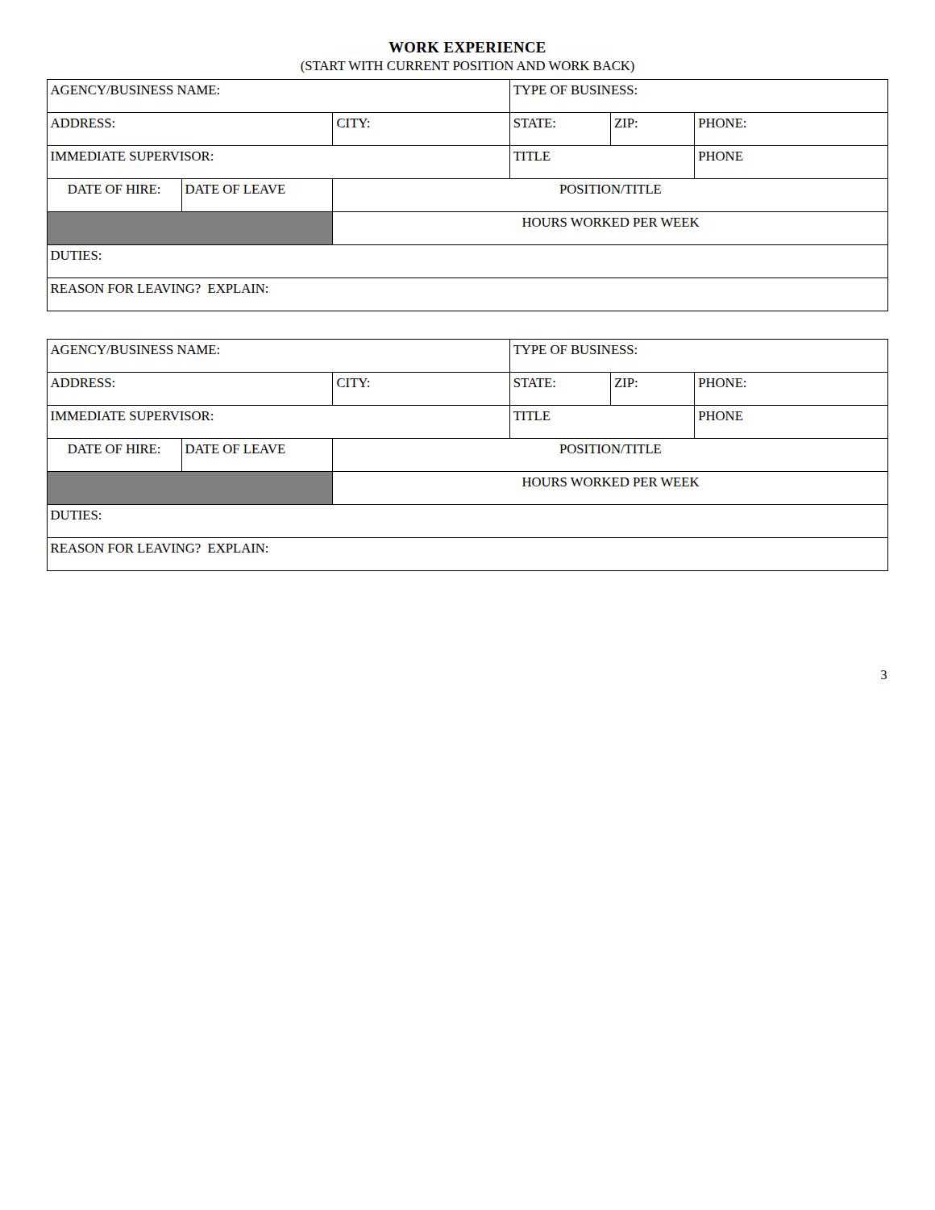WORK EXPERIENCE
(START WITH CURRENT POSITION AND WORK BACK)
| AGENCY/BUSINESS NAME: | TYPE OF BUSINESS: |
| ADDRESS: | CITY: | STATE: | ZIP: | PHONE: |
| IMMEDIATE SUPERVISOR: | TITLE | PHONE |
| DATE OF HIRE: | DATE OF LEAVE | POSITION/TITLE |
| | HOURS WORKED PER WEEK |
| DUTIES: |
| REASON FOR LEAVING? EXPLAIN: |
| AGENCY/BUSINESS NAME: | TYPE OF BUSINESS: |
| ADDRESS: | CITY: | STATE: | ZIP: | PHONE: |
| IMMEDIATE SUPERVISOR: | TITLE | PHONE |
| DATE OF HIRE: | DATE OF LEAVE | POSITION/TITLE |
| | HOURS WORKED PER WEEK |
| DUTIES: |
| REASON FOR LEAVING? EXPLAIN: |
3